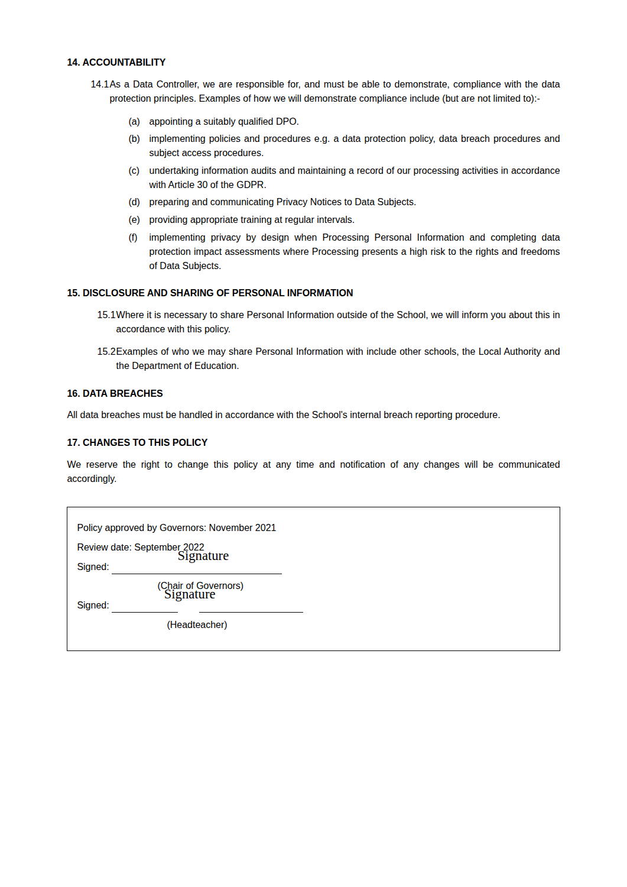14. ACCOUNTABILITY
14.1
As a Data Controller, we are responsible for, and must be able to demonstrate, compliance with the data protection principles. Examples of how we will demonstrate compliance include (but are not limited to):-
(a) appointing a suitably qualified DPO.
(b) implementing policies and procedures e.g. a data protection policy, data breach procedures and subject access procedures.
(c) undertaking information audits and maintaining a record of our processing activities in accordance with Article 30 of the GDPR.
(d) preparing and communicating Privacy Notices to Data Subjects.
(e) providing appropriate training at regular intervals.
(f) implementing privacy by design when Processing Personal Information and completing data protection impact assessments where Processing presents a high risk to the rights and freedoms of Data Subjects.
15. DISCLOSURE AND SHARING OF PERSONAL INFORMATION
15.1
Where it is necessary to share Personal Information outside of the School, we will inform you about this in accordance with this policy.
15.2
Examples of who we may share Personal Information with include other schools, the Local Authority and the Department of Education.
16. DATA BREACHES
All data breaches must be handled in accordance with the School's internal breach reporting procedure.
17. CHANGES TO THIS POLICY
We reserve the right to change this policy at any time and notification of any changes will be communicated accordingly.
Policy approved by Governors: November 2021
Review date: September 2022
Signature
Signed:
(Chair of Governors)
Signature
Signed:
(Headteacher)